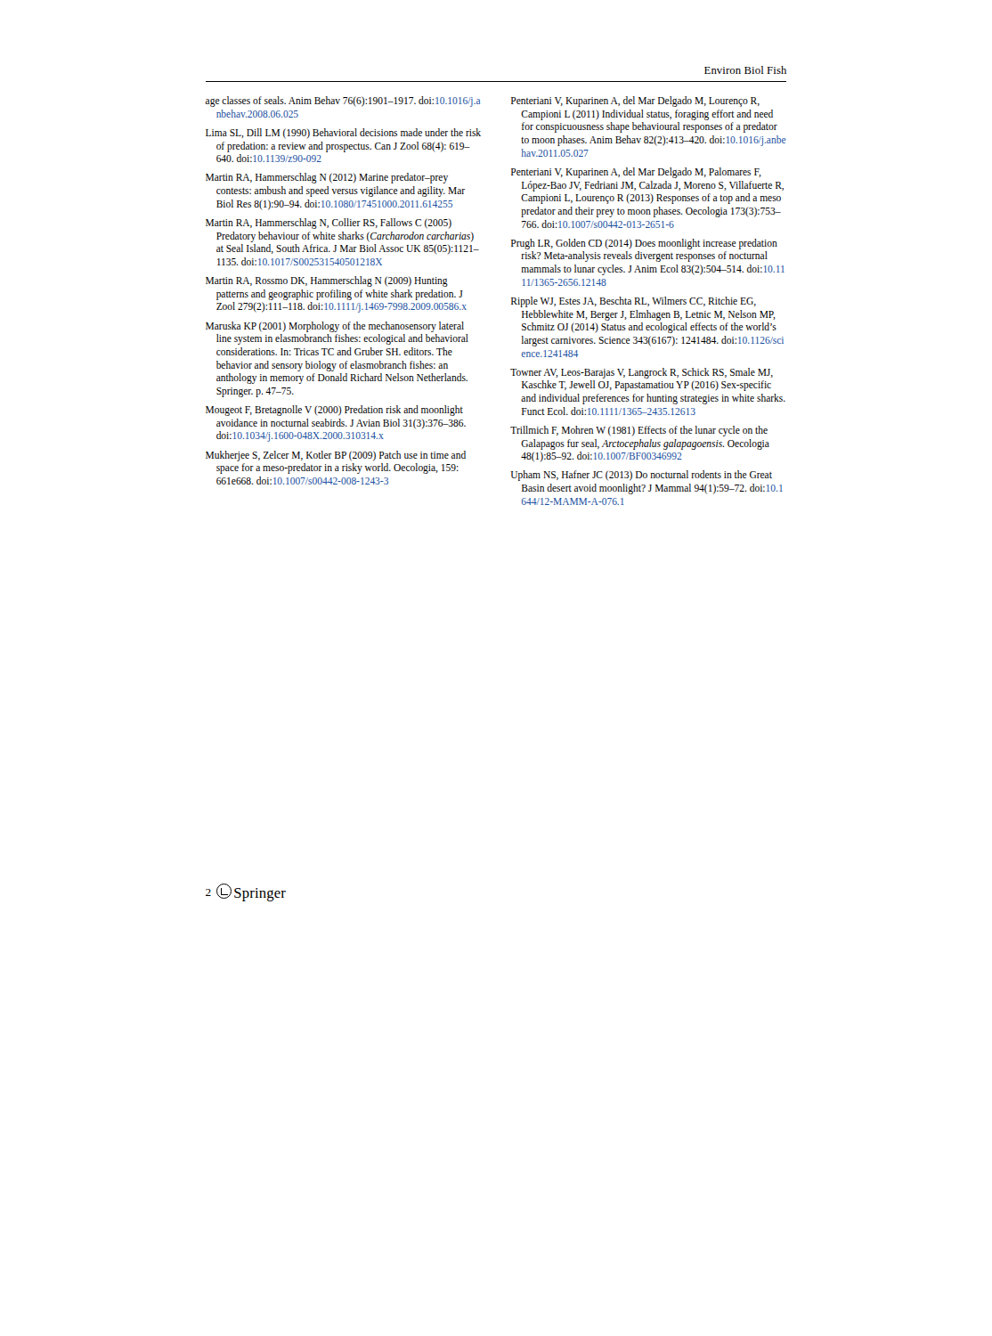Environ Biol Fish
age classes of seals. Anim Behav 76(6):1901–1917. doi:10.1016/j.anbehav.2008.06.025
Lima SL, Dill LM (1990) Behavioral decisions made under the risk of predation: a review and prospectus. Can J Zool 68(4): 619–640. doi:10.1139/z90-092
Martin RA, Hammerschlag N (2012) Marine predator–prey contests: ambush and speed versus vigilance and agility. Mar Biol Res 8(1):90–94. doi:10.1080/17451000.2011.614255
Martin RA, Hammerschlag N, Collier RS, Fallows C (2005) Predatory behaviour of white sharks (Carcharodon carcharias) at Seal Island, South Africa. J Mar Biol Assoc UK 85(05):1121–1135. doi:10.1017/S002531540501218X
Martin RA, Rossmo DK, Hammerschlag N (2009) Hunting patterns and geographic profiling of white shark predation. J Zool 279(2):111–118. doi:10.1111/j.1469-7998.2009.00586.x
Maruska KP (2001) Morphology of the mechanosensory lateral line system in elasmobranch fishes: ecological and behavioral considerations. In: Tricas TC and Gruber SH. editors. The behavior and sensory biology of elasmobranch fishes: an anthology in memory of Donald Richard Nelson Netherlands. Springer. p. 47–75.
Mougeot F, Bretagnolle V (2000) Predation risk and moonlight avoidance in nocturnal seabirds. J Avian Biol 31(3):376–386. doi:10.1034/j.1600-048X.2000.310314.x
Mukherjee S, Zelcer M, Kotler BP (2009) Patch use in time and space for a meso-predator in a risky world. Oecologia, 159: 661e668. doi:10.1007/s00442-008-1243-3
Penteriani V, Kuparinen A, del Mar Delgado M, Lourenço R, Campioni L (2011) Individual status, foraging effort and need for conspicuousness shape behavioural responses of a predator to moon phases. Anim Behav 82(2):413–420. doi:10.1016/j.anbehav.2011.05.027
Penteriani V, Kuparinen A, del Mar Delgado M, Palomares F, López-Bao JV, Fedriani JM, Calzada J, Moreno S, Villafuerte R, Campioni L, Lourenço R (2013) Responses of a top and a meso predator and their prey to moon phases. Oecologia 173(3):753–766. doi:10.1007/s00442-013-2651-6
Prugh LR, Golden CD (2014) Does moonlight increase predation risk? Meta-analysis reveals divergent responses of nocturnal mammals to lunar cycles. J Anim Ecol 83(2):504–514. doi:10.1111/1365-2656.12148
Ripple WJ, Estes JA, Beschta RL, Wilmers CC, Ritchie EG, Hebblewhite M, Berger J, Elmhagen B, Letnic M, Nelson MP, Schmitz OJ (2014) Status and ecological effects of the world’s largest carnivores. Science 343(6167): 1241484. doi:10.1126/science.1241484
Towner AV, Leos-Barajas V, Langrock R, Schick RS, Smale MJ, Kaschke T, Jewell OJ, Papastamatiou YP (2016) Sex-specific and individual preferences for hunting strategies in white sharks. Funct Ecol. doi:10.1111/1365–2435.12613
Trillmich F, Mohren W (1981) Effects of the lunar cycle on the Galapagos fur seal, Arctocephalus galapagoensis. Oecologia 48(1):85–92. doi:10.1007/BF00346992
Upham NS, Hafner JC (2013) Do nocturnal rodents in the Great Basin desert avoid moonlight? J Mammal 94(1):59–72. doi:10.1644/12-MAMM-A-076.1
2 Springer